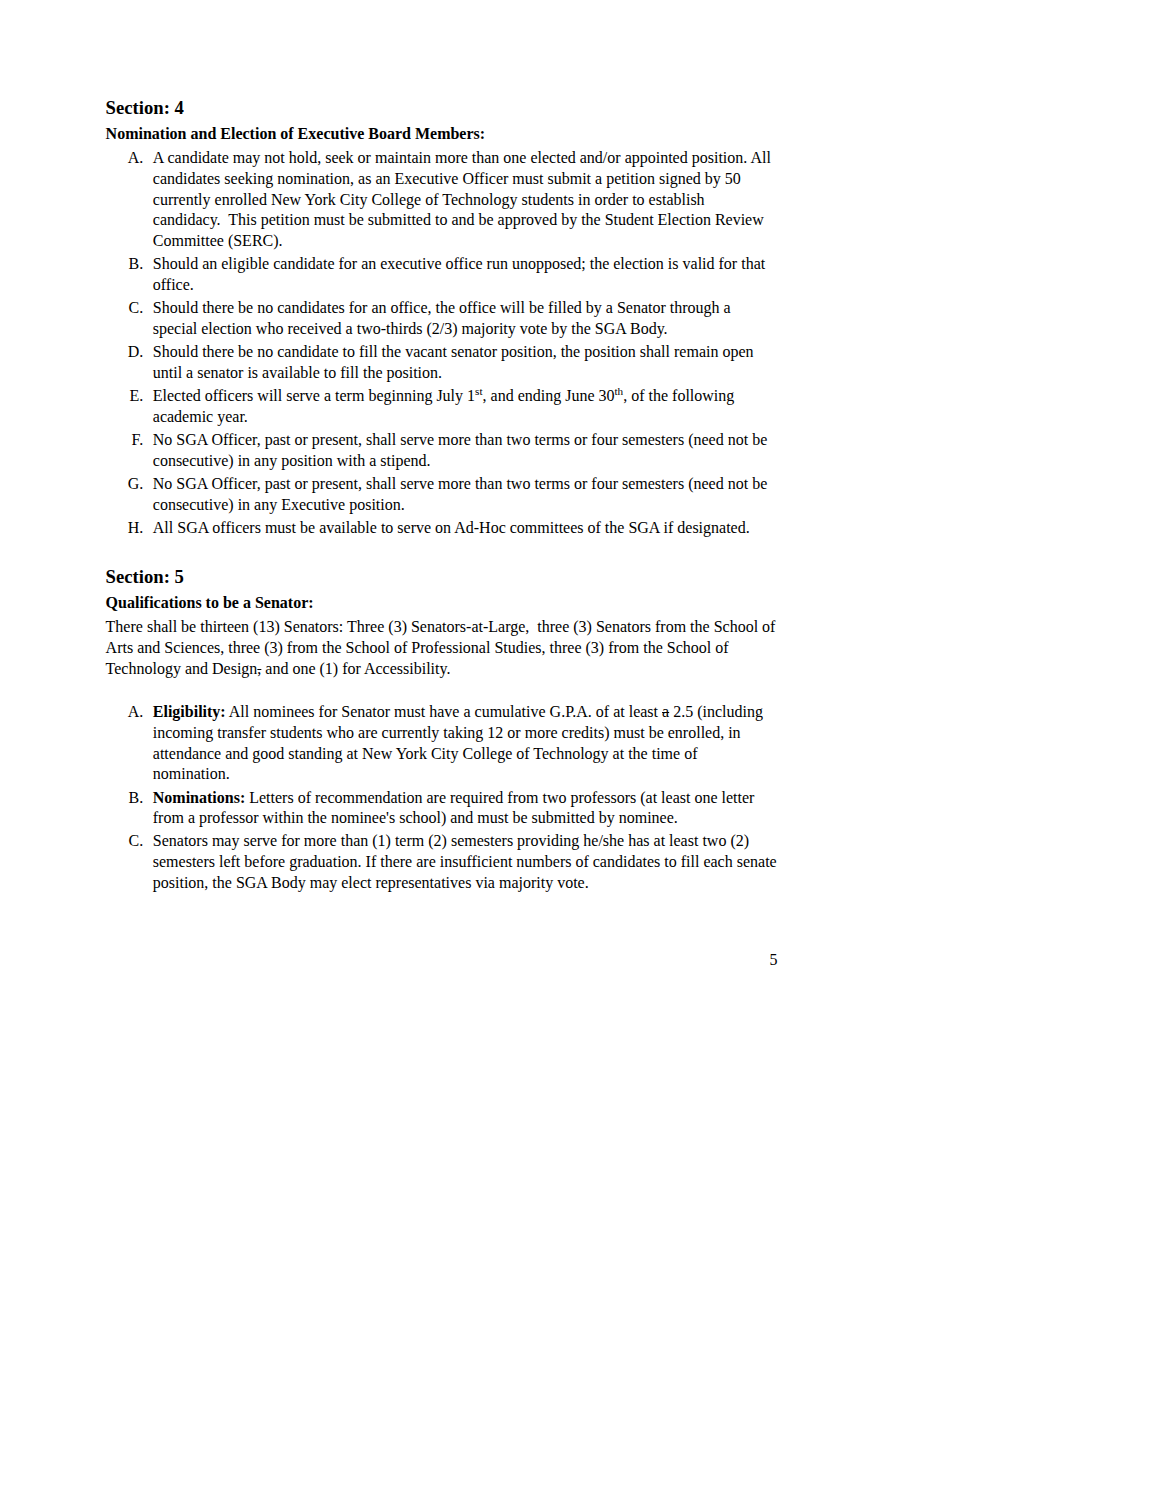Section: 4
Nomination and Election of Executive Board Members:
A candidate may not hold, seek or maintain more than one elected and/or appointed position. All candidates seeking nomination, as an Executive Officer must submit a petition signed by 50 currently enrolled New York City College of Technology students in order to establish candidacy. This petition must be submitted to and be approved by the Student Election Review Committee (SERC).
Should an eligible candidate for an executive office run unopposed; the election is valid for that office.
Should there be no candidates for an office, the office will be filled by a Senator through a special election who received a two-thirds (2/3) majority vote by the SGA Body.
Should there be no candidate to fill the vacant senator position, the position shall remain open until a senator is available to fill the position.
Elected officers will serve a term beginning July 1st, and ending June 30th, of the following academic year.
No SGA Officer, past or present, shall serve more than two terms or four semesters (need not be consecutive) in any position with a stipend.
No SGA Officer, past or present, shall serve more than two terms or four semesters (need not be consecutive) in any Executive position.
All SGA officers must be available to serve on Ad-Hoc committees of the SGA if designated.
Section: 5
Qualifications to be a Senator:
There shall be thirteen (13) Senators: Three (3) Senators-at-Large, three (3) Senators from the School of Arts and Sciences, three (3) from the School of Professional Studies, three (3) from the School of Technology and Design, and one (1) for Accessibility.
Eligibility: All nominees for Senator must have a cumulative G.P.A. of at least a 2.5 (including incoming transfer students who are currently taking 12 or more credits) must be enrolled, in attendance and good standing at New York City College of Technology at the time of nomination.
Nominations: Letters of recommendation are required from two professors (at least one letter from a professor within the nominee's school) and must be submitted by nominee.
Senators may serve for more than (1) term (2) semesters providing he/she has at least two (2) semesters left before graduation. If there are insufficient numbers of candidates to fill each senate position, the SGA Body may elect representatives via majority vote.
5